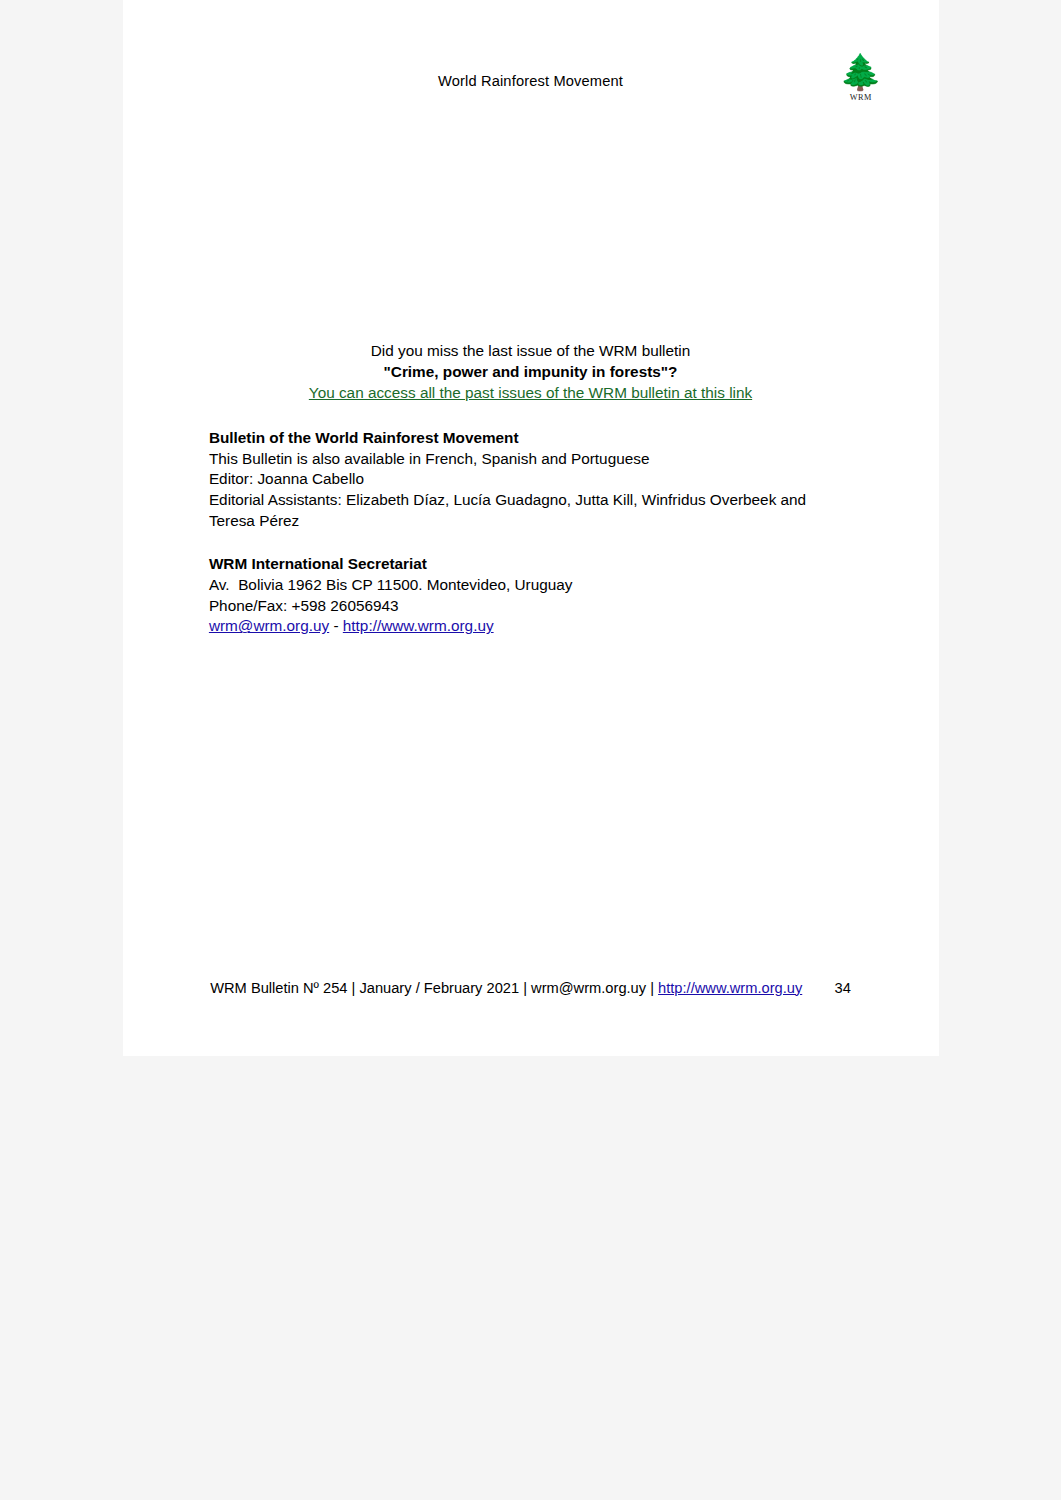World Rainforest Movement
🌲 WRM
Did you miss the last issue of the WRM bulletin
"Crime, power and impunity in forests"?
You can access all the past issues of the WRM bulletin at this link
Bulletin of the World Rainforest Movement
This Bulletin is also available in French, Spanish and Portuguese
Editor: Joanna Cabello
Editorial Assistants: Elizabeth Díaz, Lucía Guadagno, Jutta Kill, Winfridus Overbeek and Teresa Pérez
WRM International Secretariat
Av. Bolivia 1962 Bis CP 11500. Montevideo, Uruguay
Phone/Fax: +598 26056943
wrm@wrm.org.uy - http://www.wrm.org.uy
WRM Bulletin Nº 254 | January / February 2021 | wrm@wrm.org.uy | http://www.wrm.org.uy 34